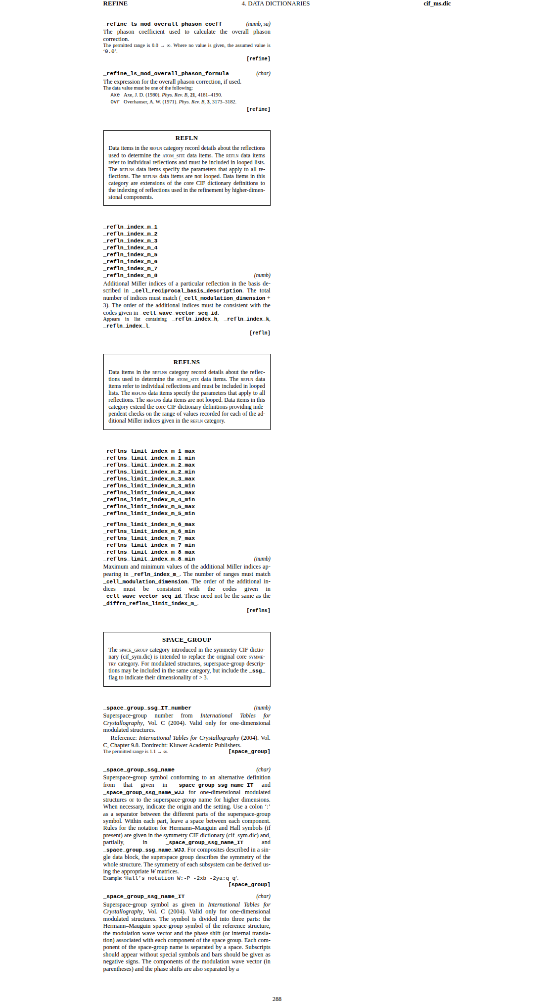REFINE
4. DATA DICTIONARIES
cif_ms.dic
_refine_ls_mod_overall_phason_coeff(numb, su)
The phason coefficient used to calculate the overall phason correction.
The permitted range is 0.0 → ∞. Where no value is given, the assumed value is ‘0.0’.
refine
_refine_ls_mod_overall_phason_formula(char)
The expression for the overall phason correction, if used.
The data value must be one of the following:
| Axe | Axe, J. D. (1980). Phys. Rev. B , 21 , 4181–4190. |
| Ovr | Overhauser, A. W. (1971). Phys. Rev. B , 3 , 3173–3182. |
refine
REFLN
Data items in the refln category record details about the reflections used to determine the atom_site data items. The refln data items refer to individual reflections and must be included in looped lists. The reflns data items specify the parameters that apply to all reflections. The reflns data items are not looped. Data items in this category are extensions of the core CIF dictionary definitions to the indexing of reflections used in the refinement by higher-dimensional components.
_refln_index_m_1
_refln_index_m_2
_refln_index_m_3
_refln_index_m_4
_refln_index_m_5
_refln_index_m_6
_refln_index_m_7
_refln_index_m_8(numb)
Additional Miller indices of a particular reflection in the basis described in _cell_reciprocal_basis_description. The total number of indices must match (_cell_modulation_dimension + 3). The order of the additional indices must be consistent with the codes given in _cell_wave_vector_seq_id.
Appears in list containing _refln_index_h, _refln_index_k, _refln_index_l.
refln
REFLNS
Data items in the reflns category record details about the reflections used to determine the atom_site data items. The refln data items refer to individual reflections and must be included in looped lists. The reflns data items specify the parameters that apply to all reflections. The reflns data items are not looped. Data items in this category extend the core CIF dictionary definitions providing independent checks on the range of values recorded for each of the additional Miller indices given in the refln category.
_reflns_limit_index_m_1_max
_reflns_limit_index_m_1_min
_reflns_limit_index_m_2_max
_reflns_limit_index_m_2_min
_reflns_limit_index_m_3_max
_reflns_limit_index_m_3_min
_reflns_limit_index_m_4_max
_reflns_limit_index_m_4_min
_reflns_limit_index_m_5_max
_reflns_limit_index_m_5_min
_reflns_limit_index_m_6_max
_reflns_limit_index_m_6_min
_reflns_limit_index_m_7_max
_reflns_limit_index_m_7_min
_reflns_limit_index_m_8_max
_reflns_limit_index_m_8_min(numb)
Maximum and minimum values of the additional Miller indices appearing in _refln_index_m_. The number of ranges must match _cell_modulation_dimension. The order of the additional indices must be consistent with the codes given in _cell_wave_vector_seq_id. These need not be the same as the _diffrn_reflns_limit_index_m_.
reflns
SPACE_GROUP
The space_group category introduced in the symmetry CIF dictionary (cif_sym.dic) is intended to replace the original core symmetry category. For modulated structures, superspace-group descriptions may be included in the same category, but include the _ssg_ flag to indicate their dimensionality of > 3.
_space_group_ssg_IT_number(numb)
Superspace-group number from International Tables for Crystallography, Vol. C (2004). Valid only for one-dimensional modulated structures.
Reference: International Tables for Crystallography (2004). Vol. C, Chapter 9.8. Dordrecht: Kluwer Academic Publishers.
The permitted range is 1.1 → ∞.[space_group]
_space_group_ssg_name(char)
Superspace-group symbol conforming to an alternative definition from that given in _space_group_ssg_name_IT and _space_group_ssg_name_WJJ for one-dimensional modulated structures or to the superspace-group name for higher dimensions. When necessary, indicate the origin and the setting. Use a colon ‘:’ as a separator between the different parts of the superspace-group symbol. Within each part, leave a space between each component. Rules for the notation for Hermann–Mauguin and Hall symbols (if present) are given in the symmetry CIF dictionary (cif_sym.dic) and, partially, in _space_group_ssg_name_IT and _space_group_ssg_name_WJJ. For composites described in a single data block, the superspace group describes the symmetry of the whole structure. The symmetry of each subsystem can be derived using the appropriate W matrices.
Example: ‘Hall’s notation W:-P -2xb -2ya:q q’.[space_group]
_space_group_ssg_name_IT(char)
Superspace-group symbol as given in International Tables for Crystallography, Vol. C (2004). Valid only for one-dimensional modulated structures. The symbol is divided into three parts: the Hermann–Mauguin space-group symbol of the reference structure, the modulation wave vector and the phase shift (or internal translation) associated with each component of the space group. Each component of the space-group name is separated by a space. Subscripts should appear without special symbols and bars should be given as negative signs. The components of the modulation wave vector (in parentheses) and the phase shifts are also separated by a
288